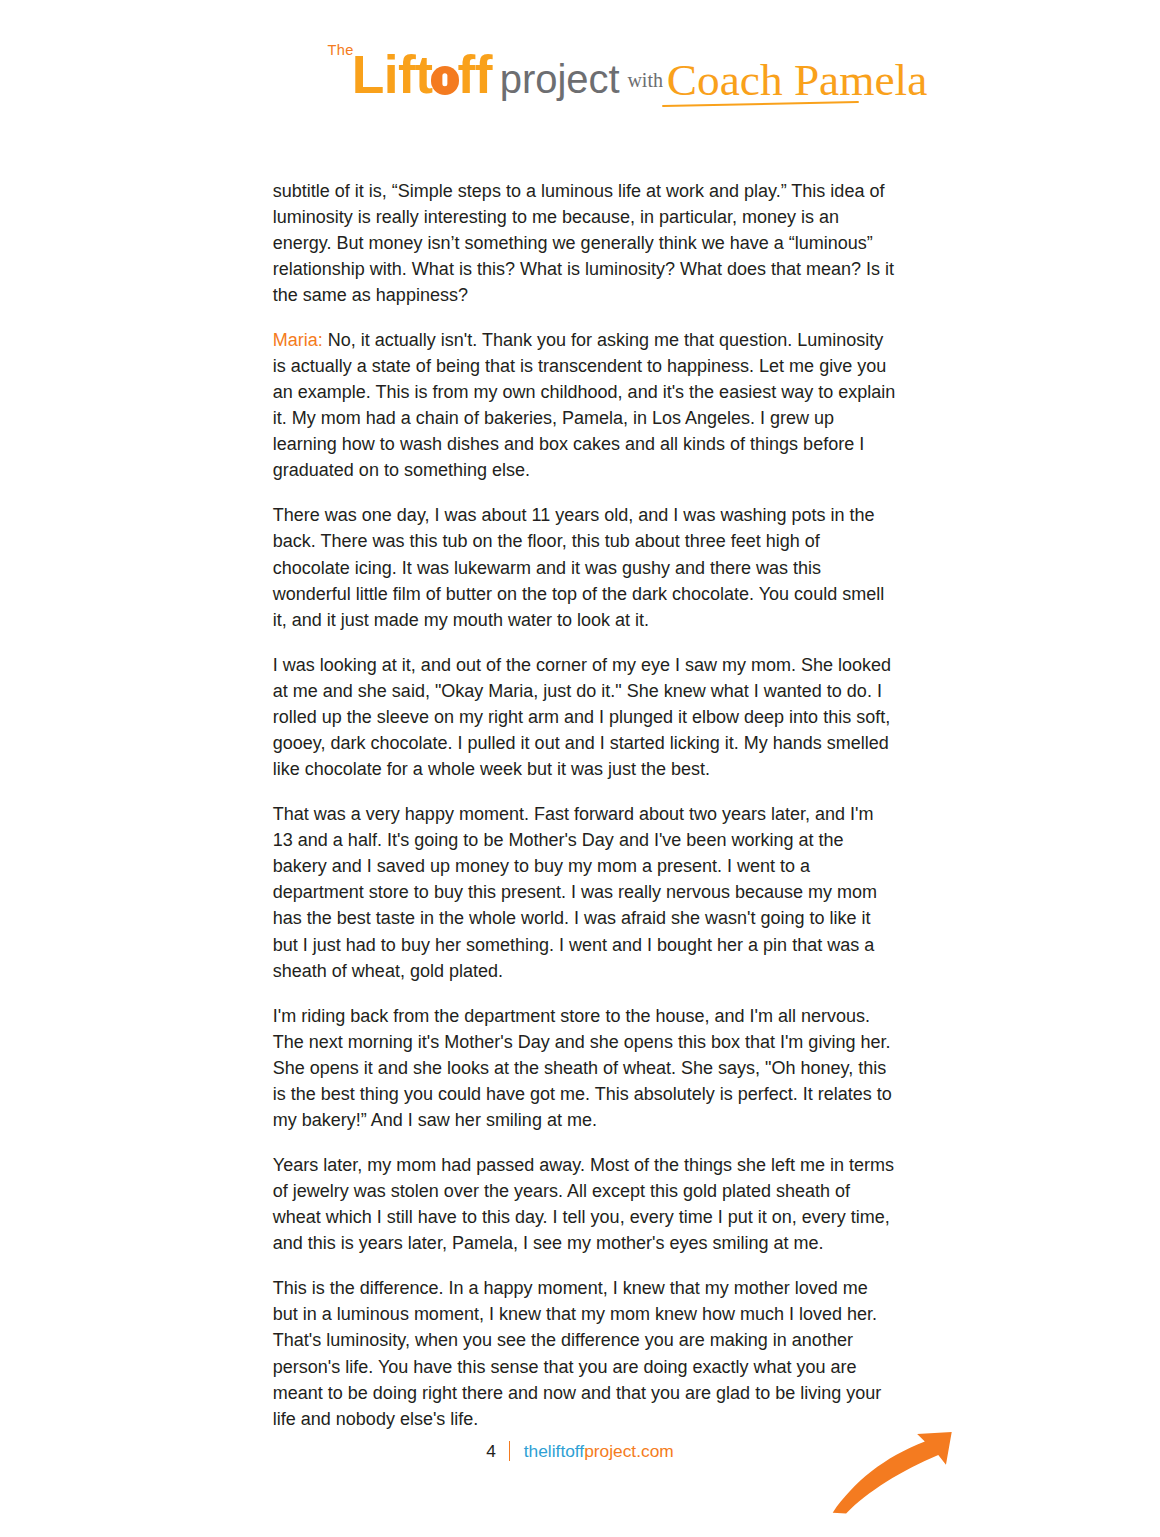The Lift ff project with Coach Pamela
subtitle of it is, “Simple steps to a luminous life at work and play.” This idea of luminosity is really interesting to me because, in particular, money is an energy. But money isn’t something we generally think we have a “luminous” relationship with. What is this? What is luminosity? What does that mean? Is it the same as happiness?
Maria: No, it actually isn't. Thank you for asking me that question. Luminosity is actually a state of being that is transcendent to happiness. Let me give you an example. This is from my own childhood, and it's the easiest way to explain it. My mom had a chain of bakeries, Pamela, in Los Angeles. I grew up learning how to wash dishes and box cakes and all kinds of things before I graduated on to something else.
There was one day, I was about 11 years old, and I was washing pots in the back. There was this tub on the floor, this tub about three feet high of chocolate icing. It was lukewarm and it was gushy and there was this wonderful little film of butter on the top of the dark chocolate. You could smell it, and it just made my mouth water to look at it.
I was looking at it, and out of the corner of my eye I saw my mom. She looked at me and she said, "Okay Maria, just do it." She knew what I wanted to do. I rolled up the sleeve on my right arm and I plunged it elbow deep into this soft, gooey, dark chocolate. I pulled it out and I started licking it. My hands smelled like chocolate for a whole week but it was just the best.
That was a very happy moment. Fast forward about two years later, and I'm 13 and a half. It's going to be Mother's Day and I've been working at the bakery and I saved up money to buy my mom a present. I went to a department store to buy this present. I was really nervous because my mom has the best taste in the whole world. I was afraid she wasn't going to like it but I just had to buy her something. I went and I bought her a pin that was a sheath of wheat, gold plated.
I'm riding back from the department store to the house, and I'm all nervous. The next morning it's Mother's Day and she opens this box that I'm giving her. She opens it and she looks at the sheath of wheat. She says, "Oh honey, this is the best thing you could have got me. This absolutely is perfect. It relates to my bakery!” And I saw her smiling at me.
Years later, my mom had passed away. Most of the things she left me in terms of jewelry was stolen over the years. All except this gold plated sheath of wheat which I still have to this day. I tell you, every time I put it on, every time, and this is years later, Pamela, I see my mother's eyes smiling at me.
This is the difference. In a happy moment, I knew that my mother loved me but in a luminous moment, I knew that my mom knew how much I loved her. That's luminosity, when you see the difference you are making in another person's life. You have this sense that you are doing exactly what you are meant to be doing right there and now and that you are glad to be living your life and nobody else's life.
4 theliftoff project.com